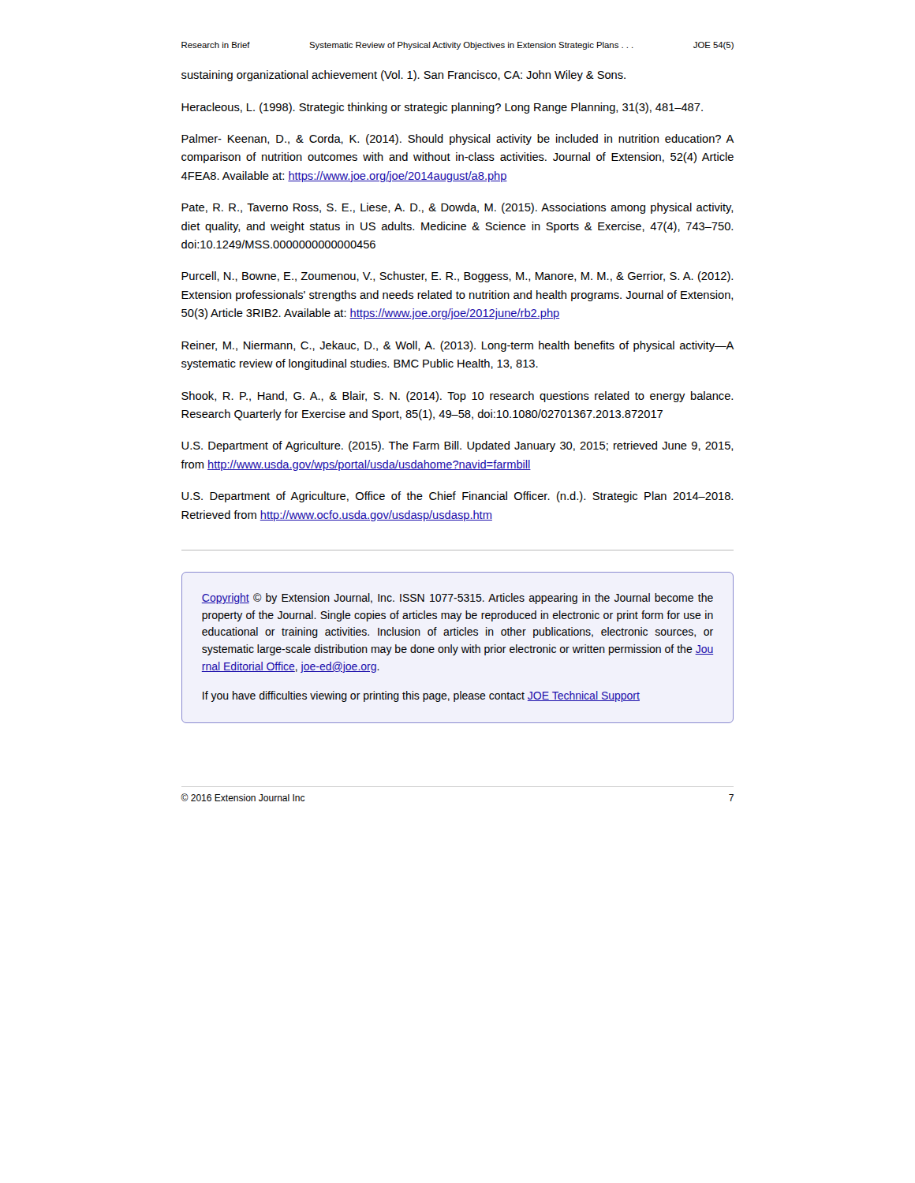Research in Brief
Systematic Review of Physical Activity Objectives in Extension Strategic Plans . . .
JOE 54(5)
sustaining organizational achievement (Vol. 1). San Francisco, CA: John Wiley & Sons.
Heracleous, L. (1998). Strategic thinking or strategic planning? Long Range Planning, 31(3), 481–487.
Palmer- Keenan, D., & Corda, K. (2014). Should physical activity be included in nutrition education? A comparison of nutrition outcomes with and without in-class activities. Journal of Extension, 52(4) Article 4FEA8. Available at: https://www.joe.org/joe/2014august/a8.php
Pate, R. R., Taverno Ross, S. E., Liese, A. D., & Dowda, M. (2015). Associations among physical activity, diet quality, and weight status in US adults. Medicine & Science in Sports & Exercise, 47(4), 743–750. doi:10.1249/MSS.0000000000000456
Purcell, N., Bowne, E., Zoumenou, V., Schuster, E. R., Boggess, M., Manore, M. M., & Gerrior, S. A. (2012). Extension professionals' strengths and needs related to nutrition and health programs. Journal of Extension, 50(3) Article 3RIB2. Available at: https://www.joe.org/joe/2012june/rb2.php
Reiner, M., Niermann, C., Jekauc, D., & Woll, A. (2013). Long-term health benefits of physical activity—A systematic review of longitudinal studies. BMC Public Health, 13, 813.
Shook, R. P., Hand, G. A., & Blair, S. N. (2014). Top 10 research questions related to energy balance. Research Quarterly for Exercise and Sport, 85(1), 49–58, doi:10.1080/02701367.2013.872017
U.S. Department of Agriculture. (2015). The Farm Bill. Updated January 30, 2015; retrieved June 9, 2015, from http://www.usda.gov/wps/portal/usda/usdahome?navid=farmbill
U.S. Department of Agriculture, Office of the Chief Financial Officer. (n.d.). Strategic Plan 2014–2018. Retrieved from http://www.ocfo.usda.gov/usdasp/usdasp.htm
Copyright © by Extension Journal, Inc. ISSN 1077-5315. Articles appearing in the Journal become the property of the Journal. Single copies of articles may be reproduced in electronic or print form for use in educational or training activities. Inclusion of articles in other publications, electronic sources, or systematic large-scale distribution may be done only with prior electronic or written permission of the Journal Editorial Office, joe-ed@joe.org.
If you have difficulties viewing or printing this page, please contact JOE Technical Support
© 2016 Extension Journal Inc
7